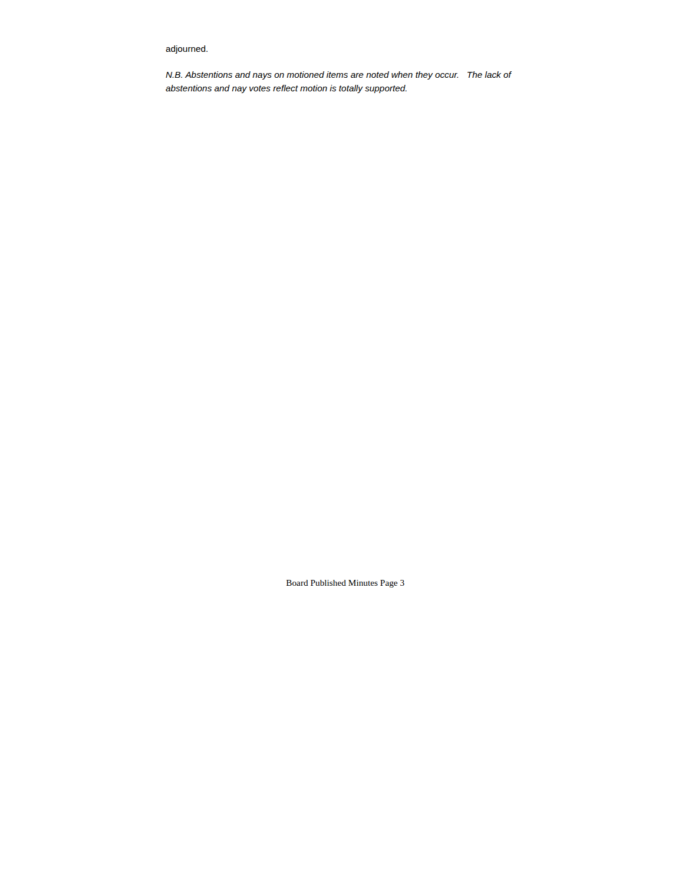adjourned.
N.B. Abstentions and nays on motioned items are noted when they occur. The lack of abstentions and nay votes reflect motion is totally supported.
Board Published Minutes Page 3